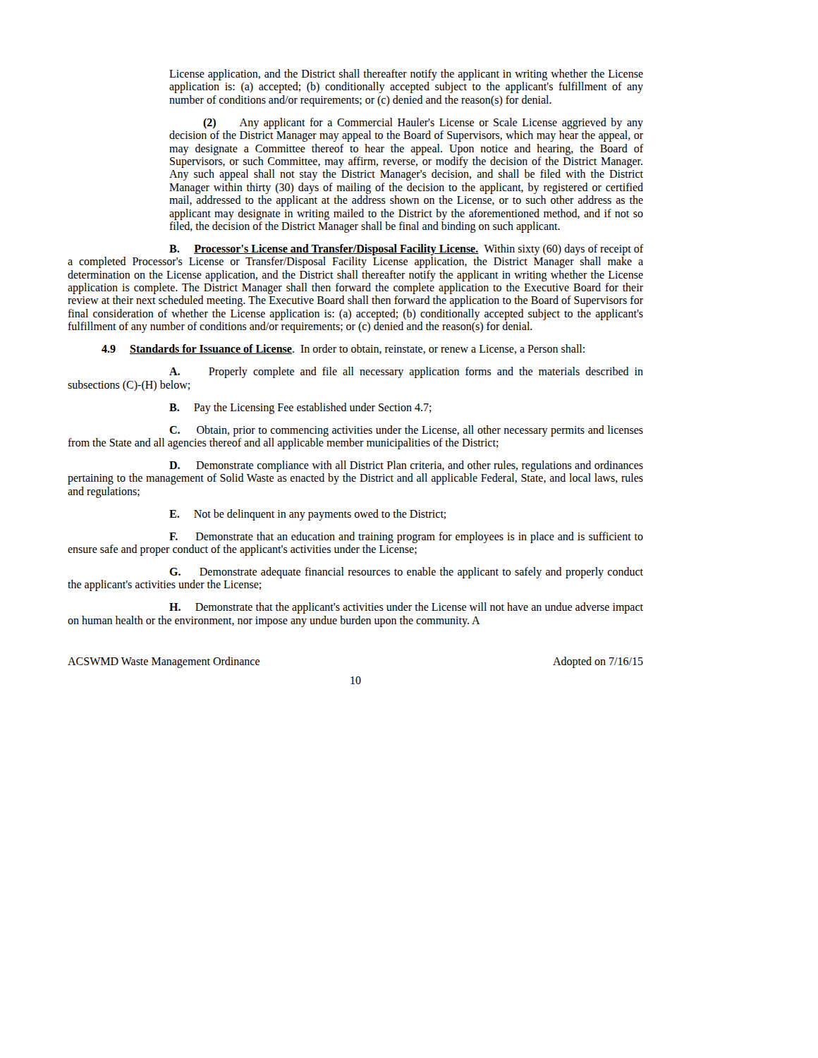License application, and the District shall thereafter notify the applicant in writing whether the License application is: (a) accepted; (b) conditionally accepted subject to the applicant's fulfillment of any number of conditions and/or requirements; or (c) denied and the reason(s) for denial.
(2) Any applicant for a Commercial Hauler's License or Scale License aggrieved by any decision of the District Manager may appeal to the Board of Supervisors, which may hear the appeal, or may designate a Committee thereof to hear the appeal. Upon notice and hearing, the Board of Supervisors, or such Committee, may affirm, reverse, or modify the decision of the District Manager. Any such appeal shall not stay the District Manager's decision, and shall be filed with the District Manager within thirty (30) days of mailing of the decision to the applicant, by registered or certified mail, addressed to the applicant at the address shown on the License, or to such other address as the applicant may designate in writing mailed to the District by the aforementioned method, and if not so filed, the decision of the District Manager shall be final and binding on such applicant.
B. Processor's License and Transfer/Disposal Facility License. Within sixty (60) days of receipt of a completed Processor's License or Transfer/Disposal Facility License application, the District Manager shall make a determination on the License application, and the District shall thereafter notify the applicant in writing whether the License application is complete. The District Manager shall then forward the complete application to the Executive Board for their review at their next scheduled meeting. The Executive Board shall then forward the application to the Board of Supervisors for final consideration of whether the License application is: (a) accepted; (b) conditionally accepted subject to the applicant's fulfillment of any number of conditions and/or requirements; or (c) denied and the reason(s) for denial.
4.9 Standards for Issuance of License. In order to obtain, reinstate, or renew a License, a Person shall:
A. Properly complete and file all necessary application forms and the materials described in subsections (C)-(H) below;
B. Pay the Licensing Fee established under Section 4.7;
C. Obtain, prior to commencing activities under the License, all other necessary permits and licenses from the State and all agencies thereof and all applicable member municipalities of the District;
D. Demonstrate compliance with all District Plan criteria, and other rules, regulations and ordinances pertaining to the management of Solid Waste as enacted by the District and all applicable Federal, State, and local laws, rules and regulations;
E. Not be delinquent in any payments owed to the District;
F. Demonstrate that an education and training program for employees is in place and is sufficient to ensure safe and proper conduct of the applicant's activities under the License;
G. Demonstrate adequate financial resources to enable the applicant to safely and properly conduct the applicant's activities under the License;
H. Demonstrate that the applicant's activities under the License will not have an undue adverse impact on human health or the environment, nor impose any undue burden upon the community. A
ACSWMD Waste Management Ordinance Adopted on 7/16/15
10